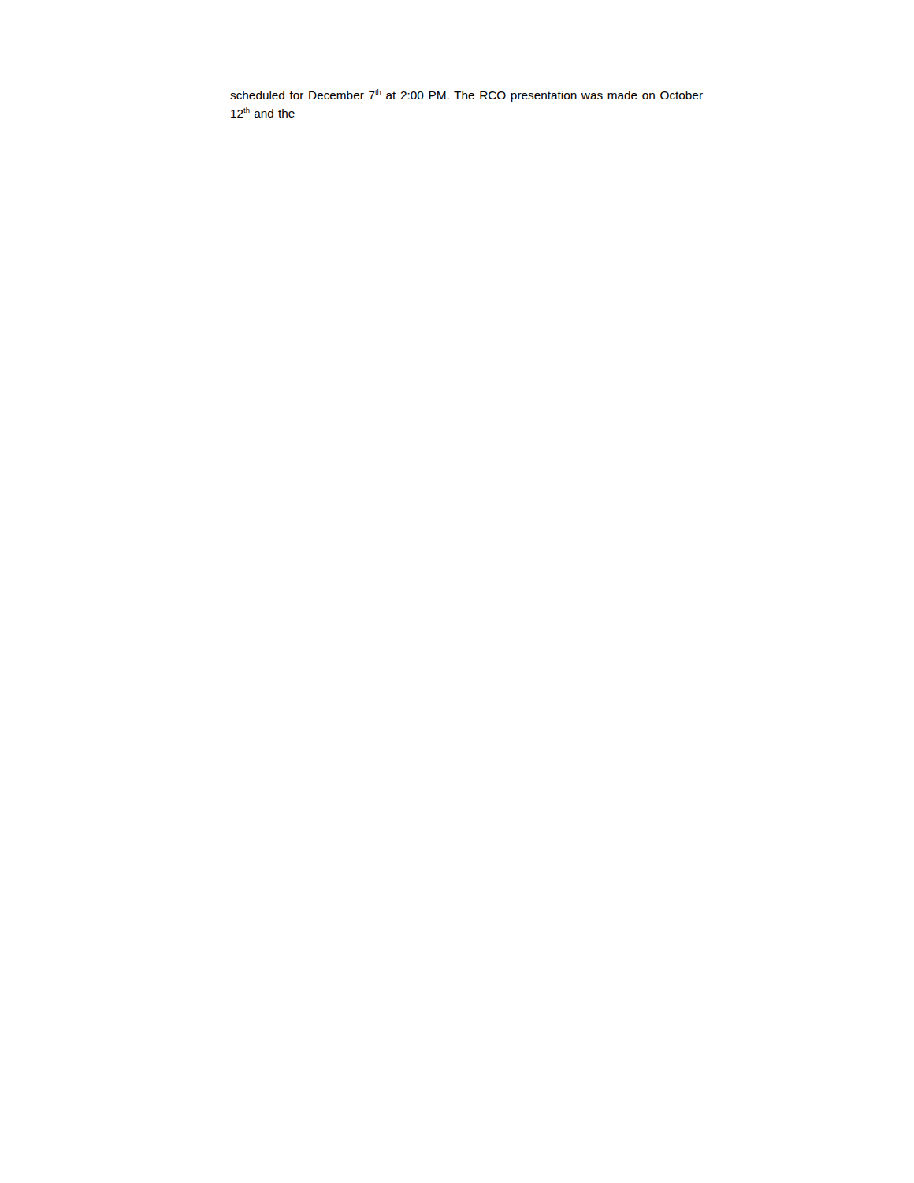scheduled for December 7th at 2:00 PM. The RCO presentation was made on October 12th and the